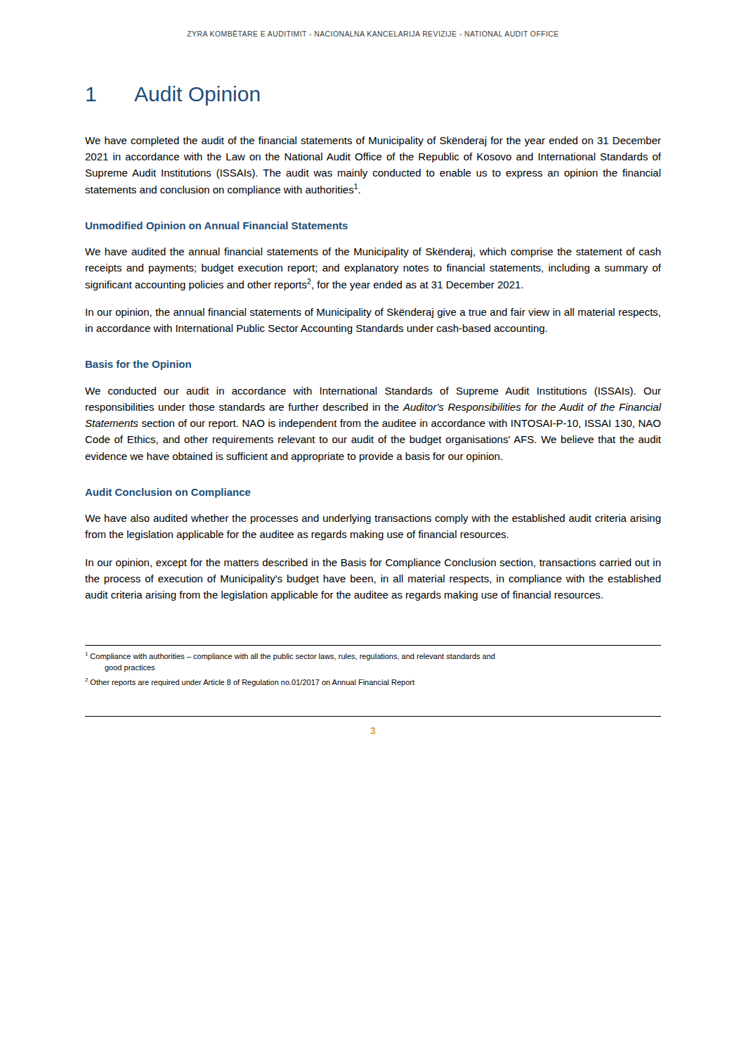ZYRA KOMBËTARE E AUDITIMIT - NACIONALNA KANCELARIJA REVIZIJE - NATIONAL AUDIT OFFICE
1 Audit Opinion
We have completed the audit of the financial statements of Municipality of Skënderaj for the year ended on 31 December 2021 in accordance with the Law on the National Audit Office of the Republic of Kosovo and International Standards of Supreme Audit Institutions (ISSAIs). The audit was mainly conducted to enable us to express an opinion the financial statements and conclusion on compliance with authorities1.
Unmodified Opinion on Annual Financial Statements
We have audited the annual financial statements of the Municipality of Skënderaj, which comprise the statement of cash receipts and payments; budget execution report; and explanatory notes to financial statements, including a summary of significant accounting policies and other reports2, for the year ended as at 31 December 2021.
In our opinion, the annual financial statements of Municipality of Skënderaj give a true and fair view in all material respects, in accordance with International Public Sector Accounting Standards under cash-based accounting.
Basis for the Opinion
We conducted our audit in accordance with International Standards of Supreme Audit Institutions (ISSAIs). Our responsibilities under those standards are further described in the Auditor's Responsibilities for the Audit of the Financial Statements section of our report. NAO is independent from the auditee in accordance with INTOSAI-P-10, ISSAI 130, NAO Code of Ethics, and other requirements relevant to our audit of the budget organisations' AFS. We believe that the audit evidence we have obtained is sufficient and appropriate to provide a basis for our opinion.
Audit Conclusion on Compliance
We have also audited whether the processes and underlying transactions comply with the established audit criteria arising from the legislation applicable for the auditee as regards making use of financial resources.
In our opinion, except for the matters described in the Basis for Compliance Conclusion section, transactions carried out in the process of execution of Municipality's budget have been, in all material respects, in compliance with the established audit criteria arising from the legislation applicable for the auditee as regards making use of financial resources.
1 Compliance with authorities – compliance with all the public sector laws, rules, regulations, and relevant standards and good practices
2 Other reports are required under Article 8 of Regulation no.01/2017 on Annual Financial Report
3